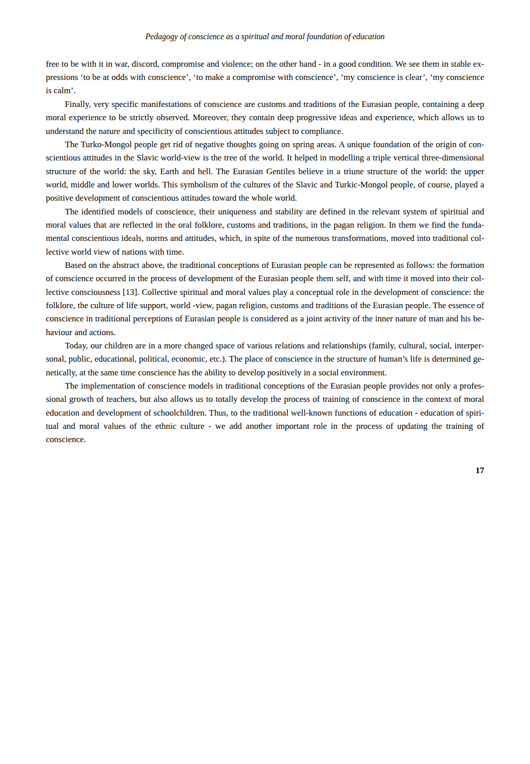Pedagogy of conscience as a spiritual and moral foundation of education
free to be with it in war, discord, compromise and violence; on the other hand - in a good condition. We see them in stable expressions ‘to be at odds with conscience’, ‘to make a compromise with conscience’, ‘my conscience is clear’, ‘my conscience is calm’.
Finally, very specific manifestations of conscience are customs and traditions of the Eurasian people, containing a deep moral experience to be strictly observed. Moreover, they contain deep progressive ideas and experience, which allows us to understand the nature and specificity of conscientious attitudes subject to compliance.
The Turko-Mongol people get rid of negative thoughts going on spring areas. A unique foundation of the origin of conscientious attitudes in the Slavic world-view is the tree of the world. It helped in modelling a triple vertical three-dimensional structure of the world: the sky, Earth and hell. The Eurasian Gentiles believe in a triune structure of the world: the upper world, middle and lower worlds. This symbolism of the cultures of the Slavic and Turkic-Mongol people, of course, played a positive development of conscientious attitudes toward the whole world.
The identified models of conscience, their uniqueness and stability are defined in the relevant system of spiritual and moral values that are reflected in the oral folklore, customs and traditions, in the pagan religion. In them we find the fundamental conscientious ideals, norms and attitudes, which, in spite of the numerous transformations, moved into traditional collective world view of nations with time.
Based on the abstract above, the traditional conceptions of Eurasian people can be represented as follows: the formation of conscience occurred in the process of development of the Eurasian people them self, and with time it moved into their collective consciousness [13]. Collective spiritual and moral values play a conceptual role in the development of conscience: the folklore, the culture of life support, world -view, pagan religion, customs and traditions of the Eurasian people. The essence of conscience in traditional perceptions of Eurasian people is considered as a joint activity of the inner nature of man and his behaviour and actions.
Today, our children are in a more changed space of various relations and relationships (family, cultural, social, interpersonal, public, educational, political, economic, etc.). The place of conscience in the structure of human’s life is determined genetically, at the same time conscience has the ability to develop positively in a social environment.
The implementation of conscience models in traditional conceptions of the Eurasian people provides not only a professional growth of teachers, but also allows us to totally develop the process of training of conscience in the context of moral education and development of schoolchildren. Thus, to the traditional well-known functions of education - education of spiritual and moral values of the ethnic culture - we add another important role in the process of updating the training of conscience.
17